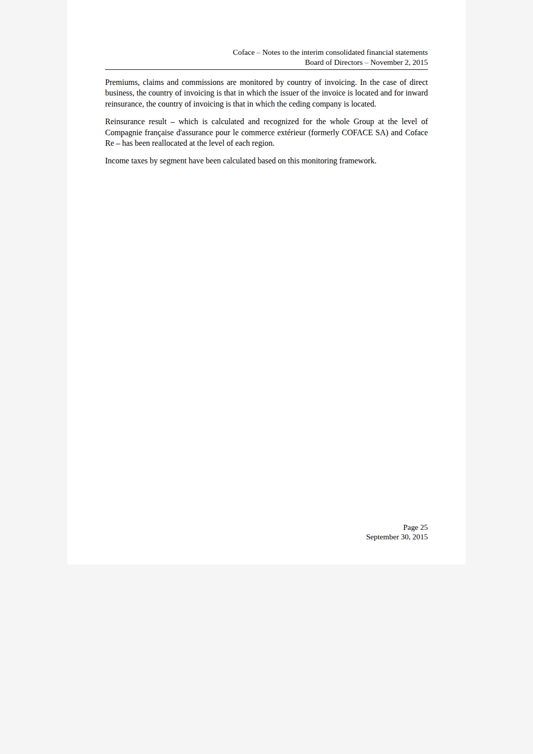Coface – Notes to the interim consolidated financial statements Board of Directors – November 2, 2015
Premiums, claims and commissions are monitored by country of invoicing. In the case of direct business, the country of invoicing is that in which the issuer of the invoice is located and for inward reinsurance, the country of invoicing is that in which the ceding company is located.
Reinsurance result – which is calculated and recognized for the whole Group at the level of Compagnie française d'assurance pour le commerce extérieur (formerly COFACE SA) and Coface Re – has been reallocated at the level of each region.
Income taxes by segment have been calculated based on this monitoring framework.
Page 25 September 30, 2015